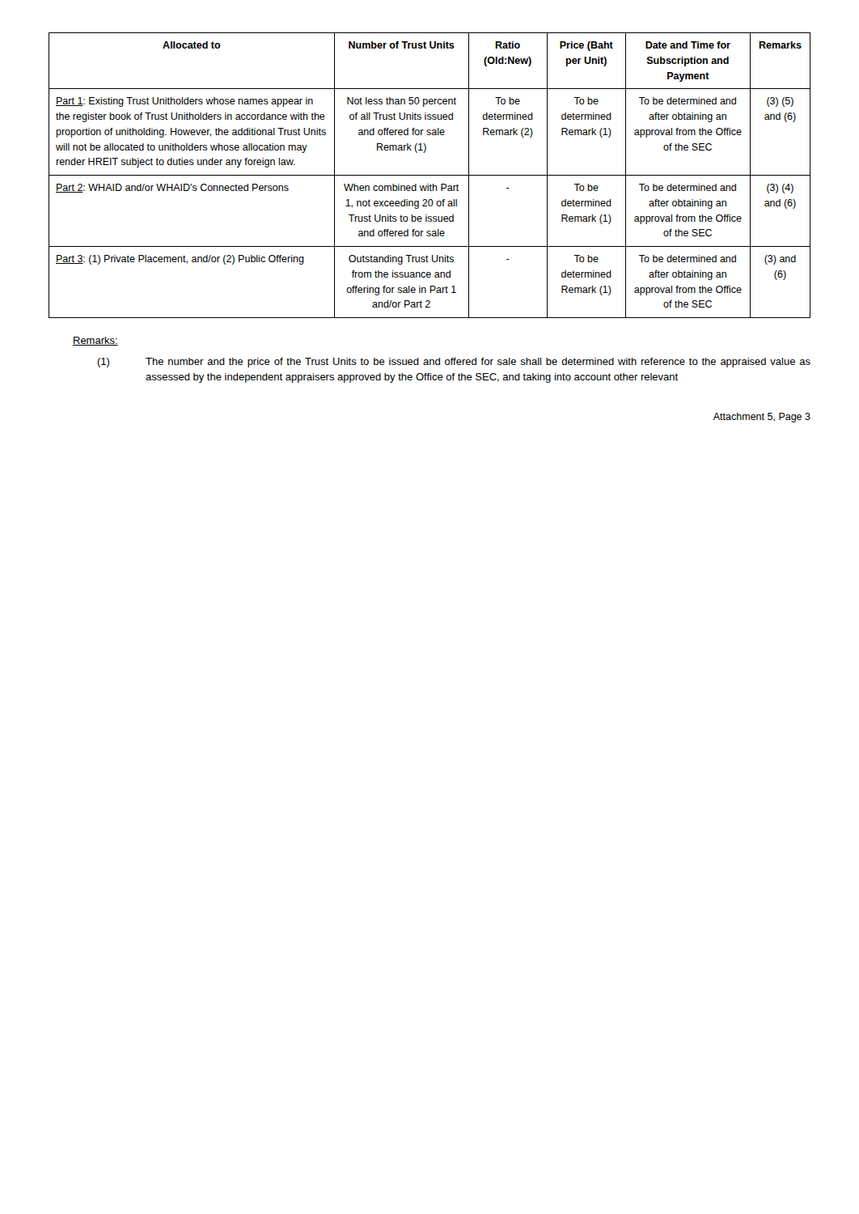| Allocated to | Number of Trust Units | Ratio (Old:New) | Price (Baht per Unit) | Date and Time for Subscription and Payment | Remarks |
| --- | --- | --- | --- | --- | --- |
| Part 1 : Existing Trust Unitholders whose names appear in the register book of Trust Unitholders in accordance with the proportion of unitholding. However, the additional Trust Units will not be allocated to unitholders whose allocation may render HREIT subject to duties under any foreign law. | Not less than 50 percent of all Trust Units issued and offered for sale Remark (1) | To be determined Remark (2) | To be determined Remark (1) | To be determined and after obtaining an approval from the Office of the SEC | (3) (5) and (6) |
| Part 2 : WHAID and/or WHAID's Connected Persons | When combined with Part 1, not exceeding 20 of all Trust Units to be issued and offered for sale | - | To be determined Remark (1) | To be determined and after obtaining an approval from the Office of the SEC | (3) (4) and (6) |
| Part 3 : (1) Private Placement, and/or (2) Public Offering | Outstanding Trust Units from the issuance and offering for sale in Part 1 and/or Part 2 | - | To be determined Remark (1) | To be determined and after obtaining an approval from the Office of the SEC | (3) and (6) |
Remarks:
(1)
The number and the price of the Trust Units to be issued and offered for sale shall be determined with reference to the appraised value as assessed by the independent appraisers approved by the Office of the SEC, and taking into account other relevant
Attachment 5, Page 3